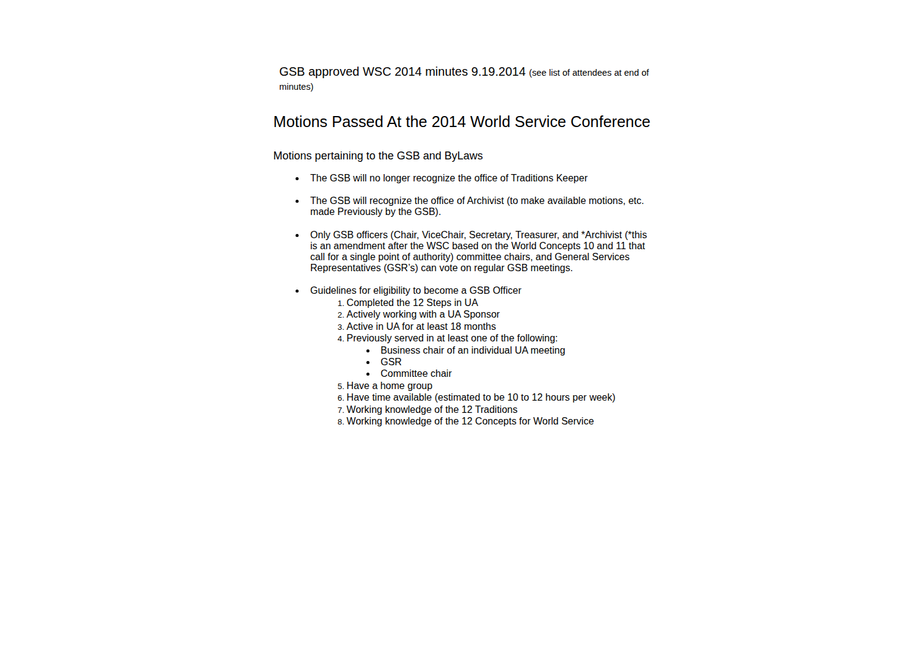GSB approved WSC 2014 minutes 9.19.2014 (see list of attendees at end of minutes)
Motions Passed At the 2014 World Service Conference
Motions pertaining to the GSB and ByLaws
The GSB will no longer recognize the office of Traditions Keeper
The GSB will recognize the office of Archivist (to make available motions, etc. made Previously by the GSB).
Only GSB officers (Chair, ViceChair, Secretary, Treasurer, and *Archivist (*this is an amendment after the WSC based on the World Concepts 10 and 11 that call for a single point of authority) committee chairs, and General Services Representatives (GSR’s) can vote on regular GSB meetings.
Guidelines for eligibility to become a GSB Officer
Completed the 12 Steps in UA
Actively working with a UA Sponsor
Active in UA for at least 18 months
Previously served in at least one of the following:
Business chair of an individual UA meeting
GSR
Committee chair
Have a home group
Have time available (estimated to be 10 to 12 hours per week)
Working knowledge of the 12 Traditions
Working knowledge of the 12 Concepts for World Service